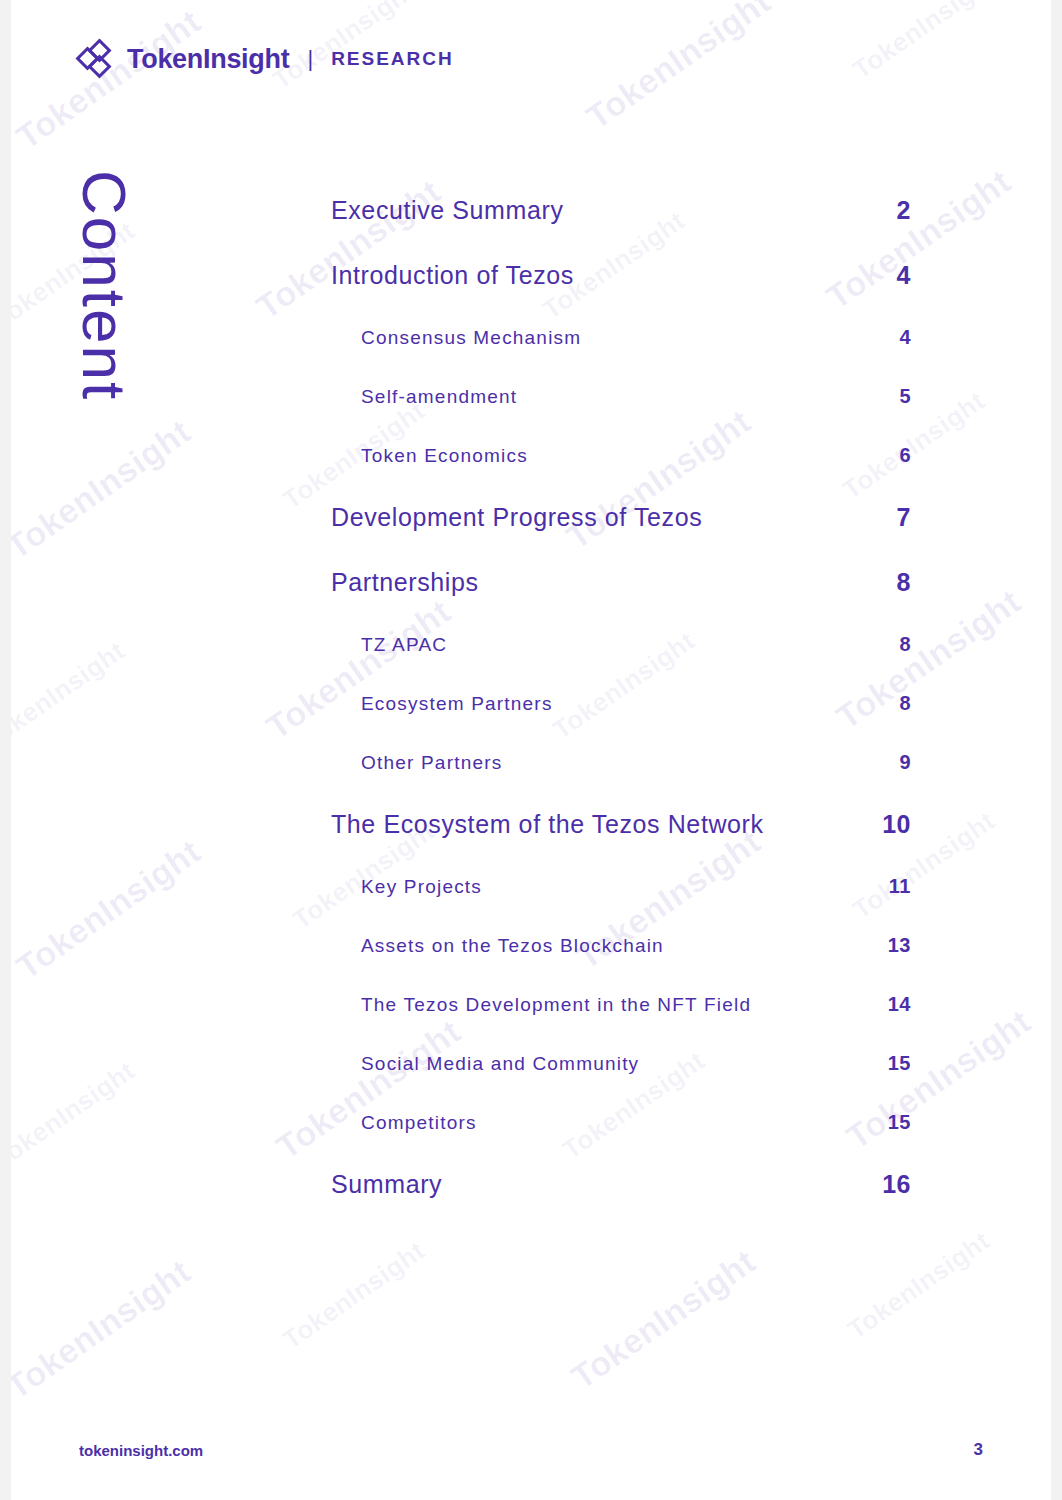TokenInsight
TokenInsight
TokenInsight
TokenInsight
TokenInsight
TokenInsight
TokenInsight
TokenInsight
TokenInsight
TokenInsight
TokenInsight
TokenInsight
TokenInsight
TokenInsight
TokenInsight
TokenInsight
TokenInsight
TokenInsight
TokenInsight
TokenInsight
TokenInsight
TokenInsight
TokenInsight
TokenInsight
TokenInsight
TokenInsight
TokenInsight
TokenInsight
TokenInsight
|
RESEARCH
Content
Executive Summary 2
Introduction of Tezos 4
Consensus Mechanism 4
Self-amendment 5
Token Economics 6
Development Progress of Tezos 7
Partnerships 8
TZ APAC 8
Ecosystem Partners 8
Other Partners 9
The Ecosystem of the Tezos Network 10
Key Projects 11
Assets on the Tezos Blockchain 13
The Tezos Development in the NFT Field 14
Social Media and Community 15
Competitors 15
Summary 16
tokeninsight.com 3